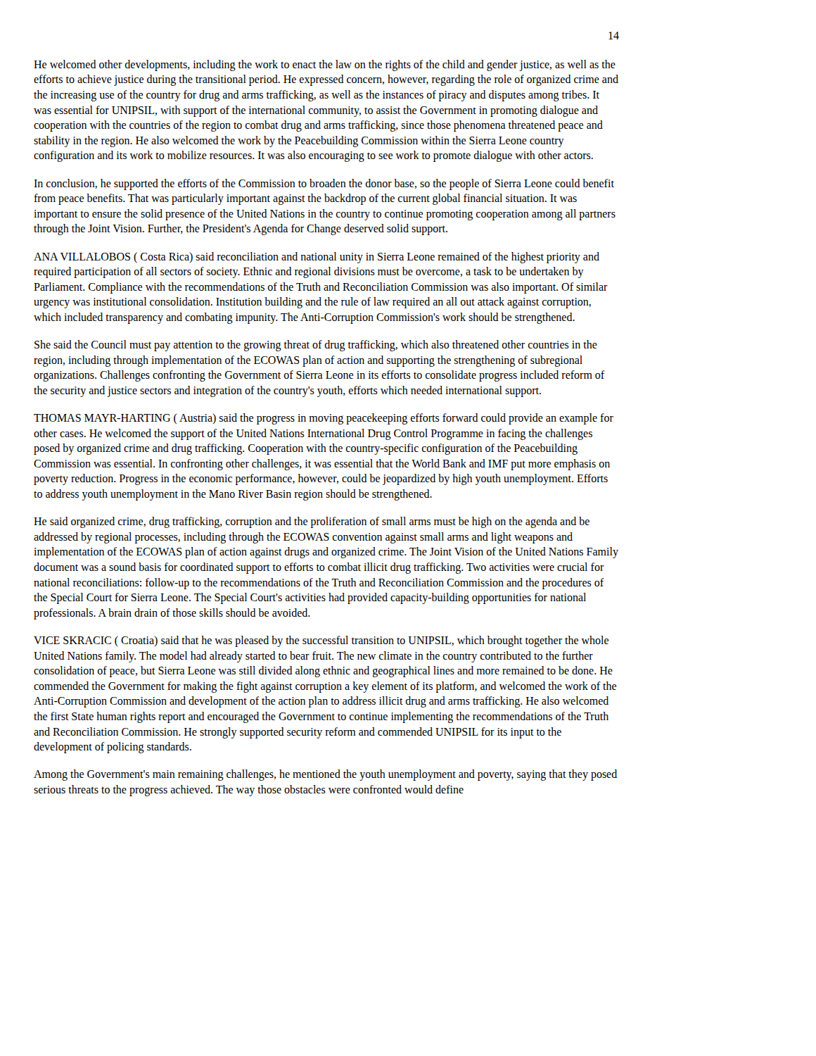14
He welcomed other developments, including the work to enact the law on the rights of the child and gender justice, as well as the efforts to achieve justice during the transitional period. He expressed concern, however, regarding the role of organized crime and the increasing use of the country for drug and arms trafficking, as well as the instances of piracy and disputes among tribes. It was essential for UNIPSIL, with support of the international community, to assist the Government in promoting dialogue and cooperation with the countries of the region to combat drug and arms trafficking, since those phenomena threatened peace and stability in the region. He also welcomed the work by the Peacebuilding Commission within the Sierra Leone country configuration and its work to mobilize resources. It was also encouraging to see work to promote dialogue with other actors.
In conclusion, he supported the efforts of the Commission to broaden the donor base, so the people of Sierra Leone could benefit from peace benefits. That was particularly important against the backdrop of the current global financial situation. It was important to ensure the solid presence of the United Nations in the country to continue promoting cooperation among all partners through the Joint Vision. Further, the President's Agenda for Change deserved solid support.
ANA VILLALOBOS ( Costa Rica) said reconciliation and national unity in Sierra Leone remained of the highest priority and required participation of all sectors of society. Ethnic and regional divisions must be overcome, a task to be undertaken by Parliament. Compliance with the recommendations of the Truth and Reconciliation Commission was also important. Of similar urgency was institutional consolidation. Institution building and the rule of law required an all out attack against corruption, which included transparency and combating impunity. The Anti-Corruption Commission's work should be strengthened.
She said the Council must pay attention to the growing threat of drug trafficking, which also threatened other countries in the region, including through implementation of the ECOWAS plan of action and supporting the strengthening of subregional organizations. Challenges confronting the Government of Sierra Leone in its efforts to consolidate progress included reform of the security and justice sectors and integration of the country's youth, efforts which needed international support.
THOMAS MAYR-HARTING ( Austria) said the progress in moving peacekeeping efforts forward could provide an example for other cases. He welcomed the support of the United Nations International Drug Control Programme in facing the challenges posed by organized crime and drug trafficking. Cooperation with the country-specific configuration of the Peacebuilding Commission was essential. In confronting other challenges, it was essential that the World Bank and IMF put more emphasis on poverty reduction. Progress in the economic performance, however, could be jeopardized by high youth unemployment. Efforts to address youth unemployment in the Mano River Basin region should be strengthened.
He said organized crime, drug trafficking, corruption and the proliferation of small arms must be high on the agenda and be addressed by regional processes, including through the ECOWAS convention against small arms and light weapons and implementation of the ECOWAS plan of action against drugs and organized crime. The Joint Vision of the United Nations Family document was a sound basis for coordinated support to efforts to combat illicit drug trafficking. Two activities were crucial for national reconciliations: follow-up to the recommendations of the Truth and Reconciliation Commission and the procedures of the Special Court for Sierra Leone. The Special Court's activities had provided capacity-building opportunities for national professionals. A brain drain of those skills should be avoided.
VICE SKRACIC ( Croatia) said that he was pleased by the successful transition to UNIPSIL, which brought together the whole United Nations family. The model had already started to bear fruit. The new climate in the country contributed to the further consolidation of peace, but Sierra Leone was still divided along ethnic and geographical lines and more remained to be done. He commended the Government for making the fight against corruption a key element of its platform, and welcomed the work of the Anti-Corruption Commission and development of the action plan to address illicit drug and arms trafficking. He also welcomed the first State human rights report and encouraged the Government to continue implementing the recommendations of the Truth and Reconciliation Commission. He strongly supported security reform and commended UNIPSIL for its input to the development of policing standards.
Among the Government's main remaining challenges, he mentioned the youth unemployment and poverty, saying that they posed serious threats to the progress achieved. The way those obstacles were confronted would define